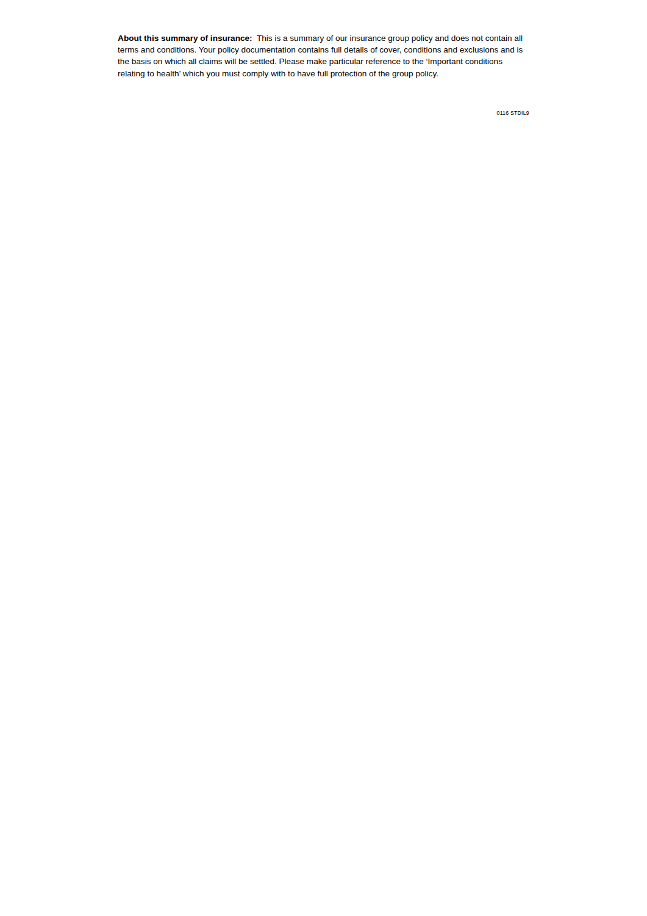About this summary of insurance: This is a summary of our insurance group policy and does not contain all terms and conditions. Your policy documentation contains full details of cover, conditions and exclusions and is the basis on which all claims will be settled. Please make particular reference to the ‘Important conditions relating to health’ which you must comply with to have full protection of the group policy.
0116 STDIL9